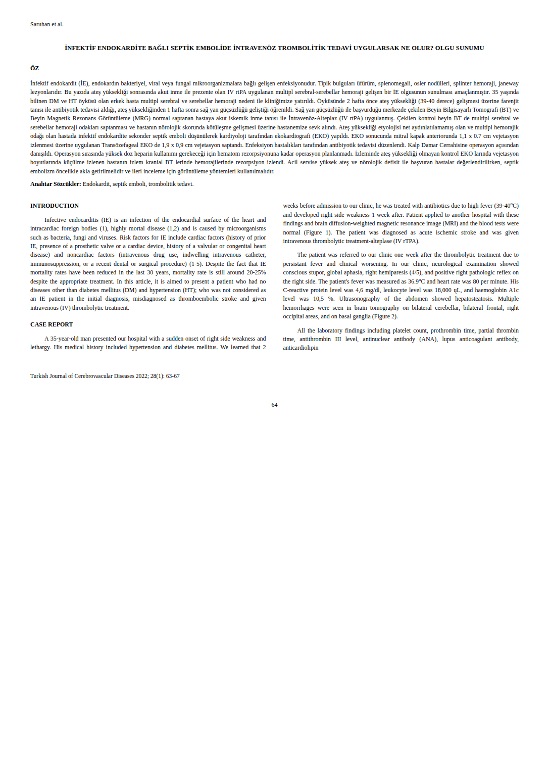Saruhan et al.
İNFEKTİF ENDOKARDİTE BAĞLI SEPTİK EMBOLİDE İNTRAVENÖZ TROMBOLİTİK TEDAVİ UYGULARSAK NE OLUR? OLGU SUNUMU
ÖZ
İnfektif endokardit (İE), endokardın bakteriyel, viral veya fungal mikroorganizmalara bağlı gelişen enfeksiyonudur. Tipik bulguları üfürüm, splenomegali, osler nodülleri, splinter hemoraji, janeway lezyonlarıdır. Bu yazıda ateş yüksekliği sonrasında akut inme ile prezente olan IV rtPA uygulanan multipl serebral-serebellar hemoraji gelişen bir İE olgusunun sunulması amaçlanmıştır. 35 yaşında bilinen DM ve HT öyküsü olan erkek hasta multipl serebral ve serebellar hemoraji nedeni ile kliniğimize yatırıldı. Öyküsünde 2 hafta önce ateş yüksekliği (39-40 derece) gelişmesi üzerine farenjit tanısı ile antibiyotik tedavisi aldığı, ateş yüksekliğinden 1 hafta sonra sağ yan güçsüzlüğü geliştiği öğrenildi. Sağ yan güçsüzlüğü ile başvurduğu merkezde çekilen Beyin Bilgisayarlı Tomografi (BT) ve Beyin Magnetik Rezonans Görüntüleme (MRG) normal saptanan hastaya akut iskemik inme tanısı ile İntravenöz-Alteplaz (IV rtPA) uygulanmış. Çekilen kontrol beyin BT de multipl serebral ve serebellar hemoraji odakları saptanması ve hastanın nörolojik skorunda kötüleşme gelişmesi üzerine hastanemize sevk alındı. Ateş yüksekliği etyolojisi net aydınlatılamamış olan ve multipl hemorajik odağı olan hastada infektif endokardite sekonder septik emboli düşünülerek kardiyoloji tarafından ekokardiografi (EKO) yapıldı. EKO sonucunda mitral kapak anteriorunda 1,1 x 0.7 cm vejetasyon izlenmesi üzerine uygulanan Transözefageal EKO de 1,9 x 0,9 cm vejetasyon saptandı. Enfeksiyon hastalıkları tarafından antibiyotik tedavisi düzenlendi. Kalp Damar Cerrahisine operasyon açısından danışıldı. Operasyon sırasında yüksek doz heparin kullanımı gerekeceği için hematom rezorpsiyonuna kadar operasyon planlanmadı. İzleminde ateş yüksekliği olmayan kontrol EKO larında vejetasyon boyutlarında küçülme izlenen hastanın izlem kranial BT lerinde hemorajilerinde rezorpsiyon izlendi. Acil servise yüksek ateş ve nörolojik defisit ile başvuran hastalar değerlendirilirken, septik embolizm öncelikle akla getirilmelidir ve ileri inceleme için görüntüleme yöntemleri kullanılmalıdır.
Anahtar Sözcükler: Endokardit, septik emboli, trombolitik tedavi.
INTRODUCTION
Infective endocarditis (IE) is an infection of the endocardial surface of the heart and intracardiac foreign bodies (1), highly mortal disease (1,2) and is caused by microorganisms such as bacteria, fungi and viruses. Risk factors for IE include cardiac factors (history of prior IE, presence of a prosthetic valve or a cardiac device, history of a valvular or congenital heart disease) and noncardiac factors (intravenous drug use, indwelling intravenous catheter, immunosuppression, or a recent dental or surgical procedure) (1-5). Despite the fact that IE mortality rates have been reduced in the last 30 years, mortality rate is still around 20-25% despite the appropriate treatment. In this article, it is aimed to present a patient who had no diseases other than diabetes mellitus (DM) and hypertension (HT); who was not considered as an IE patient in the initial diagnosis, misdiagnosed as thromboembolic stroke and given intravenous (IV) thrombolytic treatment.
CASE REPORT
A 35-year-old man presented our hospital with a sudden onset of right side weakness and lethargy. His medical history included hypertension and diabetes mellitus. We learned that 2 weeks before admission to our clinic, he was treated with antibiotics due to high fever (39-40oC) and developed right side weakness 1 week after. Patient applied to another hospital with these findings and brain diffusion-weighted magnetic resonance image (MRI) and the blood tests were normal (Figure 1). The patient was diagnosed as acute ischemic stroke and was given intravenous thrombolytic treatment-alteplase (IV rTPA).
The patient was referred to our clinic one week after the thrombolytic treatment due to persistant fever and clinical worsening. In our clinic, neurological examination showed conscious stupor, global aphasia, right hemiparesis (4/5), and positive right pathologic reflex on the right side. The patient's fever was measured as 36.9oC and heart rate was 80 per minute. His C-reactive protein level was 4,6 mg/dl, leukocyte level was 18,000 ųL, and haemoglobin A1c level was 10,5 %. Ultrasonography of the abdomen showed hepatosteatosis. Multiple hemorrhages were seen in brain tomography on bilateral cerebellar, bilateral frontal, right occipital areas, and on basal ganglia (Figure 2).
All the laboratory findings including platelet count, prothrombin time, partial thrombin time, antithrombin III level, antinuclear antibody (ANA), lupus anticoagulant antibody, anticardiolipin
Turkish Journal of Cerebrovascular Diseases 2022; 28(1): 63-67
64